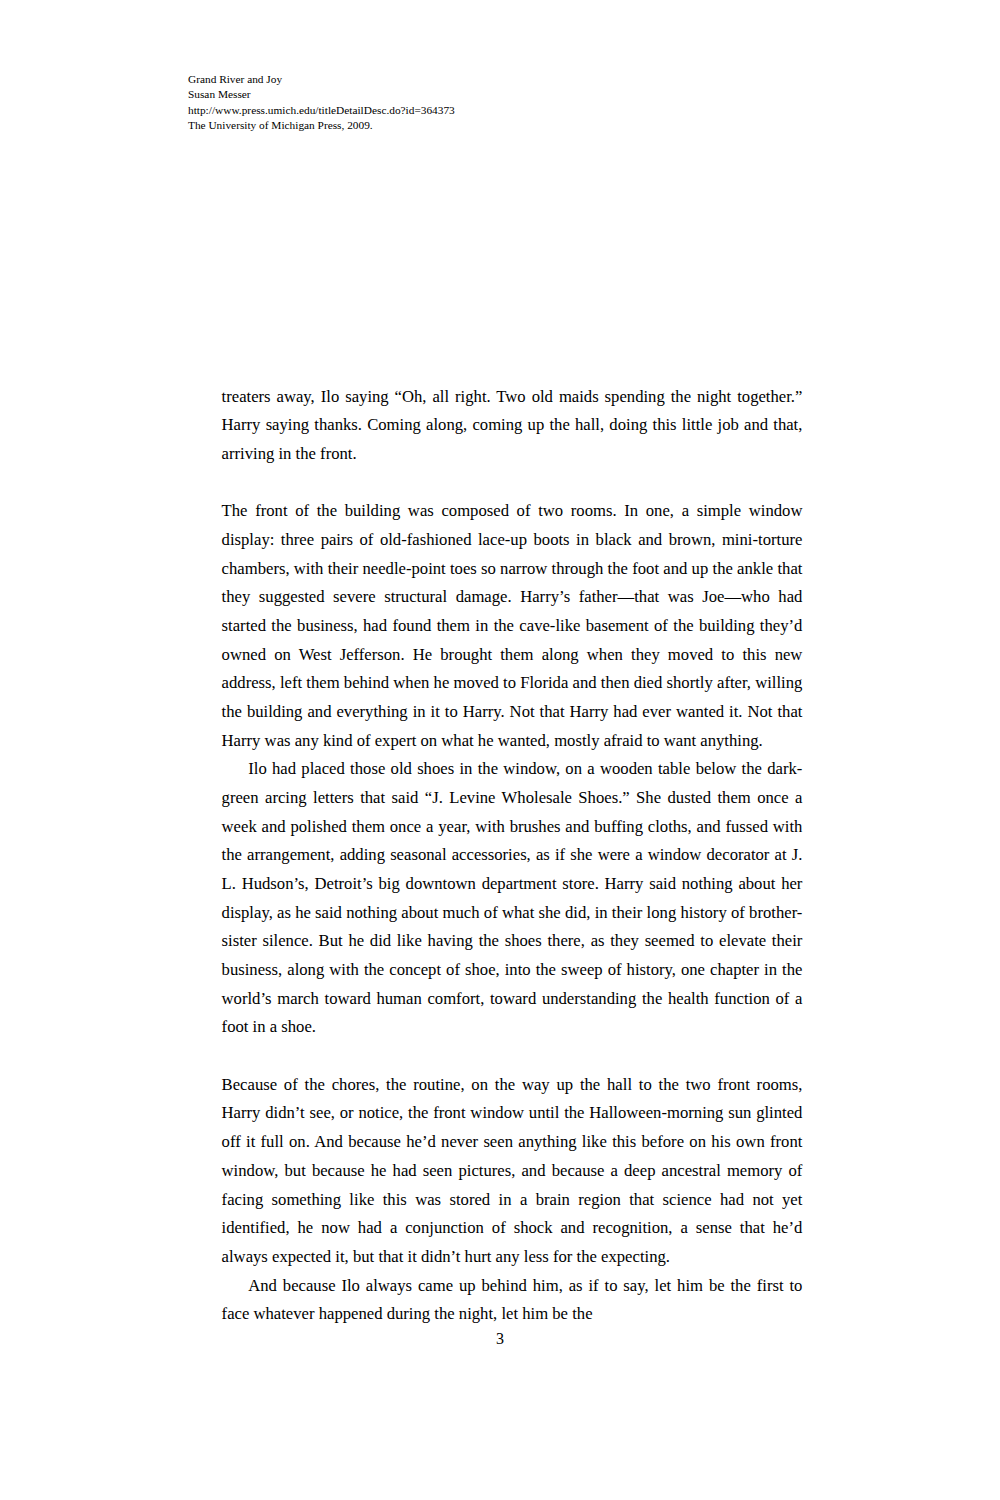Grand River and Joy
Susan Messer
http://www.press.umich.edu/titleDetailDesc.do?id=364373
The University of Michigan Press, 2009.
treaters away, Ilo saying “Oh, all right. Two old maids spending the night together.” Harry saying thanks. Coming along, coming up the hall, doing this little job and that, arriving in the front.
The front of the building was composed of two rooms. In one, a simple window display: three pairs of old-fashioned lace-up boots in black and brown, mini-torture chambers, with their needle-point toes so narrow through the foot and up the ankle that they suggested severe structural damage. Harry’s father—that was Joe—who had started the business, had found them in the cave-like basement of the building they’d owned on West Jefferson. He brought them along when they moved to this new address, left them behind when he moved to Florida and then died shortly after, willing the building and everything in it to Harry. Not that Harry had ever wanted it. Not that Harry was any kind of expert on what he wanted, mostly afraid to want anything.
Ilo had placed those old shoes in the window, on a wooden table below the dark-green arcing letters that said “J. Levine Wholesale Shoes.” She dusted them once a week and polished them once a year, with brushes and buffing cloths, and fussed with the arrangement, adding seasonal accessories, as if she were a window decorator at J. L. Hudson’s, Detroit’s big downtown department store. Harry said nothing about her display, as he said nothing about much of what she did, in their long history of brother-sister silence. But he did like having the shoes there, as they seemed to elevate their business, along with the concept of shoe, into the sweep of history, one chapter in the world’s march toward human comfort, toward understanding the health function of a foot in a shoe.
Because of the chores, the routine, on the way up the hall to the two front rooms, Harry didn’t see, or notice, the front window until the Halloween-morning sun glinted off it full on. And because he’d never seen anything like this before on his own front window, but because he had seen pictures, and because a deep ancestral memory of facing something like this was stored in a brain region that science had not yet identified, he now had a conjunction of shock and recognition, a sense that he’d always expected it, but that it didn’t hurt any less for the expecting.
And because Ilo always came up behind him, as if to say, let him be the first to face whatever happened during the night, let him be the
3